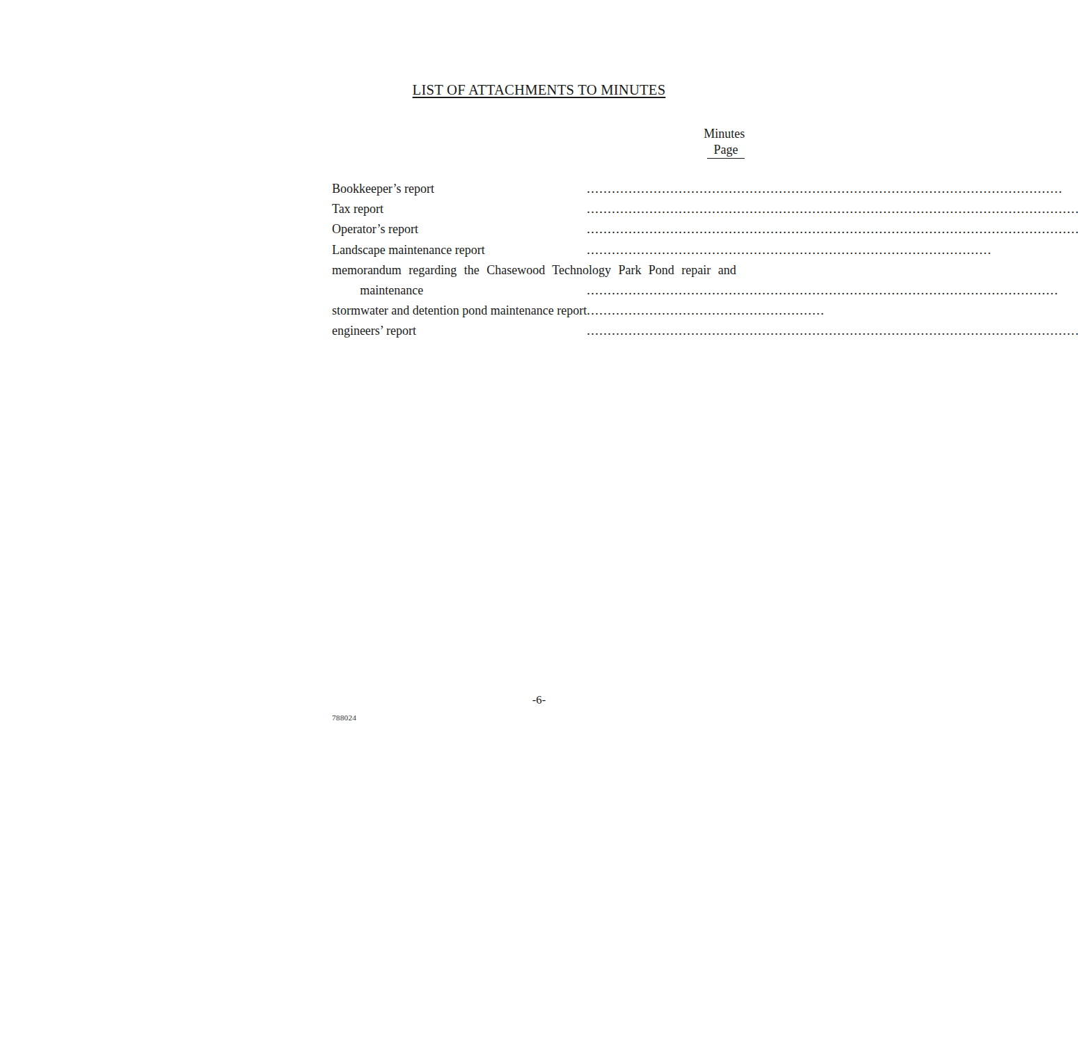LIST OF ATTACHMENTS TO MINUTES
Minutes
Page
| Bookkeeper’s report | .................................................................................................................. | 2 |
| Tax report | .............................................................................................................................. | 2 |
| Operator’s report | ....................................................................................................................... | 3 |
| Landscape maintenance report | ................................................................................................. | 4 |
| memorandum regarding the Chasewood Technology Park Pond repair and | |
| maintenance | ................................................................................................................. | 4 |
| stormwater and detention pond maintenance report | ......................................................... | 5 |
| engineers’ report | ....................................................................................................................... | 5 |
-6-
788024